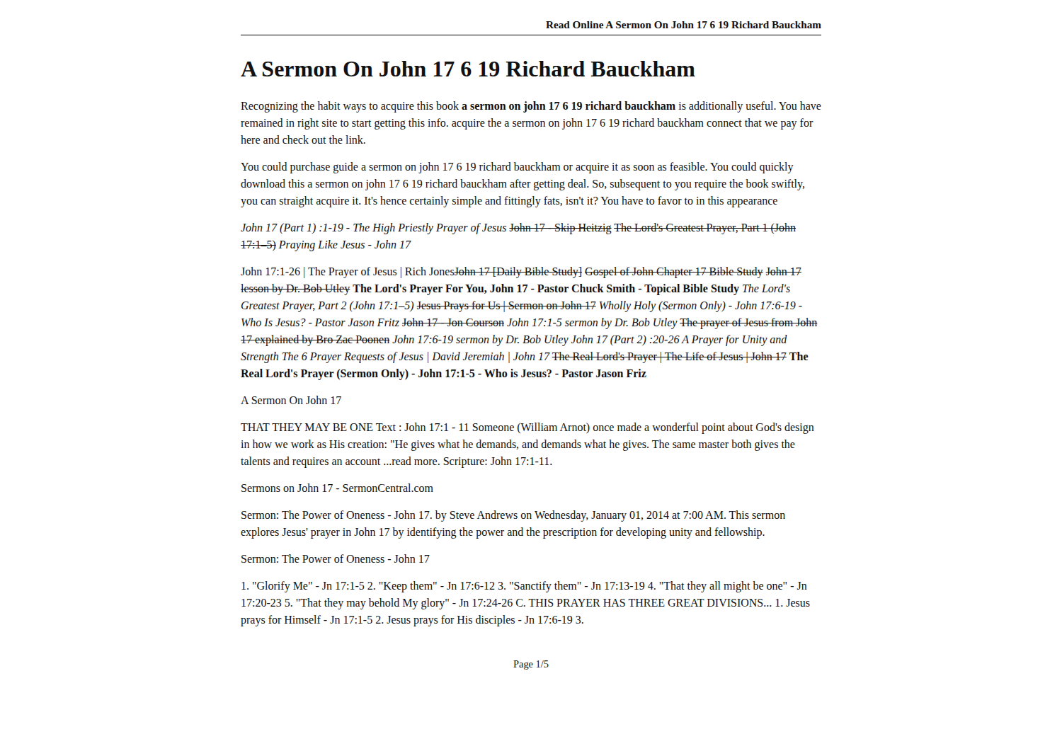Read Online A Sermon On John 17 6 19 Richard Bauckham
A Sermon On John 17 6 19 Richard Bauckham
Recognizing the habit ways to acquire this book a sermon on john 17 6 19 richard bauckham is additionally useful. You have remained in right site to start getting this info. acquire the a sermon on john 17 6 19 richard bauckham connect that we pay for here and check out the link.
You could purchase guide a sermon on john 17 6 19 richard bauckham or acquire it as soon as feasible. You could quickly download this a sermon on john 17 6 19 richard bauckham after getting deal. So, subsequent to you require the book swiftly, you can straight acquire it. It's hence certainly simple and fittingly fats, isn't it? You have to favor to in this appearance
John 17 (Part 1) :1-19 - The High Priestly Prayer of Jesus John 17 - Skip Heitzig The Lord's Greatest Prayer, Part 1 (John 17:1–5) Praying Like Jesus - John 17
John 17:1-26 | The Prayer of Jesus | Rich JonesJohn 17 [Daily Bible Study] Gospel of John Chapter 17 Bible Study John 17 lesson by Dr. Bob Utley The Lord's Prayer For You, John 17 - Pastor Chuck Smith - Topical Bible Study The Lord's Greatest Prayer, Part 2 (John 17:1–5) Jesus Prays for Us | Sermon on John 17 Wholly Holy (Sermon Only) - John 17:6-19 - Who Is Jesus? - Pastor Jason Fritz John 17 - Jon Courson John 17:1-5 sermon by Dr. Bob Utley The prayer of Jesus from John 17 explained by Bro Zac Poonen John 17:6-19 sermon by Dr. Bob Utley John 17 (Part 2) :20-26 A Prayer for Unity and Strength The 6 Prayer Requests of Jesus | David Jeremiah | John 17 The Real Lord's Prayer | The Life of Jesus | John 17 The Real Lord's Prayer (Sermon Only) - John 17:1-5 - Who is Jesus? - Pastor Jason Friz
A Sermon On John 17
THAT THEY MAY BE ONE Text : John 17:1 - 11 Someone (William Arnot) once made a wonderful point about God's design in how we work as His creation: "He gives what he demands, and demands what he gives. The same master both gives the talents and requires an account ...read more. Scripture: John 17:1-11.
Sermons on John 17 - SermonCentral.com
Sermon: The Power of Oneness - John 17. by Steve Andrews on Wednesday, January 01, 2014 at 7:00 AM. This sermon explores Jesus' prayer in John 17 by identifying the power and the prescription for developing unity and fellowship.
Sermon: The Power of Oneness - John 17
1. "Glorify Me" - Jn 17:1-5 2. "Keep them" - Jn 17:6-12 3. "Sanctify them" - Jn 17:13-19 4. "That they all might be one" - Jn 17:20-23 5. "That they may behold My glory" - Jn 17:24-26 C. THIS PRAYER HAS THREE GREAT DIVISIONS... 1. Jesus prays for Himself - Jn 17:1-5 2. Jesus prays for His disciples - Jn 17:6-19 3.
Page 1/5